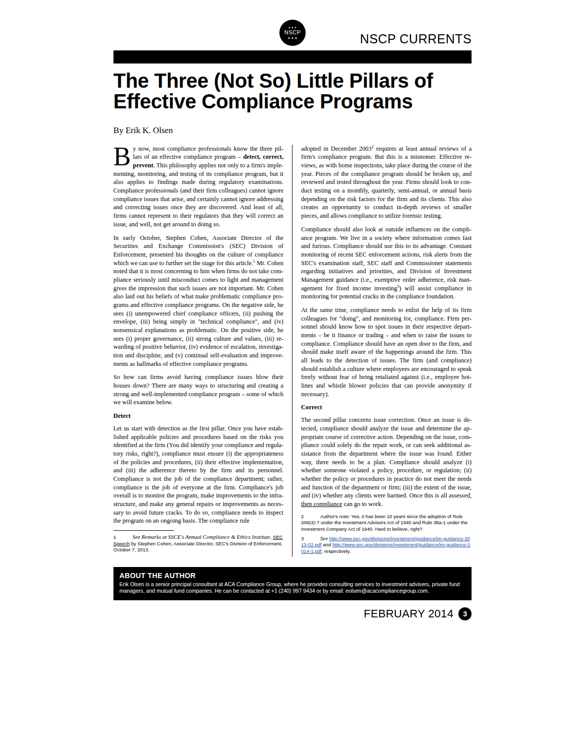✦✦✦ NSCP ✦✦✦
NSCP CURRENTS
The Three (Not So) Little Pillars of Effective Compliance Programs
By Erik K. Olsen
By now, most compliance professionals know the three pillars of an effective compliance program – detect, correct, prevent. This philosophy applies not only to a firm's implementing, monitoring, and testing of its compliance program, but it also applies to findings made during regulatory examinations. Compliance professionals (and their firm colleagues) cannot ignore compliance issues that arise, and certainly cannot ignore addressing and correcting issues once they are discovered. And least of all, firms cannot represent to their regulators that they will correct an issue, and well, not get around to doing so.
In early October, Stephen Cohen, Associate Director of the Securities and Exchange Commission's (SEC) Division of Enforcement, presented his thoughts on the culture of compliance which we can use to further set the stage for this article.1 Mr. Cohen noted that it is most concerning to him when firms do not take compliance seriously until misconduct comes to light and management gives the impression that such issues are not important. Mr. Cohen also laid out his beliefs of what make problematic compliance programs and effective compliance programs. On the negative side, he sees (i) unempowered chief compliance officers, (ii) pushing the envelope, (iii) being simply in "technical compliance", and (iv) nonsensical explanations as problematic. On the positive side, he sees (i) proper governance, (ii) strong culture and values, (iii) rewarding of positive behavior, (iv) evidence of escalation, investigation and discipline, and (v) continual self-evaluation and improvements as hallmarks of effective compliance programs.
So how can firms avoid having compliance issues blow their houses down? There are many ways to structuring and creating a strong and well-implemented compliance program – some of which we will examine below.
Detect
Let us start with detection as the first pillar. Once you have established applicable policies and procedures based on the risks you identified at the firm (You did identify your compliance and regulatory risks, right?), compliance must ensure (i) the appropriateness of the policies and procedures, (ii) their effective implementation, and (iii) the adherence thereto by the firm and its personnel. Compliance is not the job of the compliance department; rather, compliance is the job of everyone at the firm. Compliance's job overall is to monitor the program, make improvements to the infrastructure, and make any general repairs or improvements as necessary to avoid future cracks. To do so, compliance needs to inspect the program on an ongoing basis. The compliance rule
1 See Remarks at SSCE's Annual Compliance & Ethics Institute, SEC Speech by Stephen Cohen, Associate Director, SEC's Division of Enforcement, October 7, 2013.
adopted in December 20032 requires at least annual reviews of a firm's compliance program. But this is a misnomer. Effective reviews, as with home inspections, take place during the course of the year. Pieces of the compliance program should be broken up, and reviewed and tested throughout the year. Firms should look to conduct testing on a monthly, quarterly, semi-annual, or annual basis depending on the risk factors for the firm and its clients. This also creates an opportunity to conduct in-depth reviews of smaller pieces, and allows compliance to utilize forensic testing.
Compliance should also look at outside influences on the compliance program. We live in a society where information comes fast and furious. Compliance should use this to its advantage. Constant monitoring of recent SEC enforcement actions, risk alerts from the SEC's examination staff, SEC staff and Commissioner statements regarding initiatives and priorities, and Division of Investment Management guidance (i.e., exemptive order adherence, risk management for fixed income investing3) will assist compliance in monitoring for potential cracks in the compliance foundation.
At the same time, compliance needs to enlist the help of its firm colleagues for "doing", and monitoring for, compliance. Firm personnel should know how to spot issues in their respective departments – be it finance or trading – and when to raise the issues to compliance. Compliance should have an open door to the firm, and should make itself aware of the happenings around the firm. This all leads to the detection of issues. The firm (and compliance) should establish a culture where employees are encouraged to speak freely without fear of being retaliated against (i.e., employee hotlines and whistle blower policies that can provide anonymity if necessary).
Correct
The second pillar concerns issue correction. Once an issue is detected, compliance should analyze the issue and determine the appropriate course of corrective action. Depending on the issue, compliance could solely do the repair work, or can seek additional assistance from the department where the issue was found. Either way, there needs to be a plan. Compliance should analyze (i) whether someone violated a policy, procedure, or regulation; (ii) whether the policy or procedures in practice do not meet the needs and function of the department or firm; (iii) the extent of the issue, and (iv) whether any clients were harmed. Once this is all assessed, then compliance can go to work.
2 Author's note: Yes, it has been 10 years since the adoption of Rule 206(4)-7 under the Investment Advisers Act of 1940 and Rule 38a-1 under the Investment Company Act of 1940. Hard to believe, right?
3 See http://www.sec.gov/divisions/investment/guidance/im-guidance-2013-02.pdf and http://www.sec.gov/divisions/investment/guidance/im-guidance-2014-1.pdf, respectively.
ABOUT THE AUTHOR
Erik Olsen is a senior principal consultant at ACA Compliance Group, where he provides consulting services to investment advisers, private fund managers, and mutual fund companies. He can be contacted at +1 (240) 997 9434 or by email: eolsen@acacompliancegroup.com.
FEBRUARY 2014
3